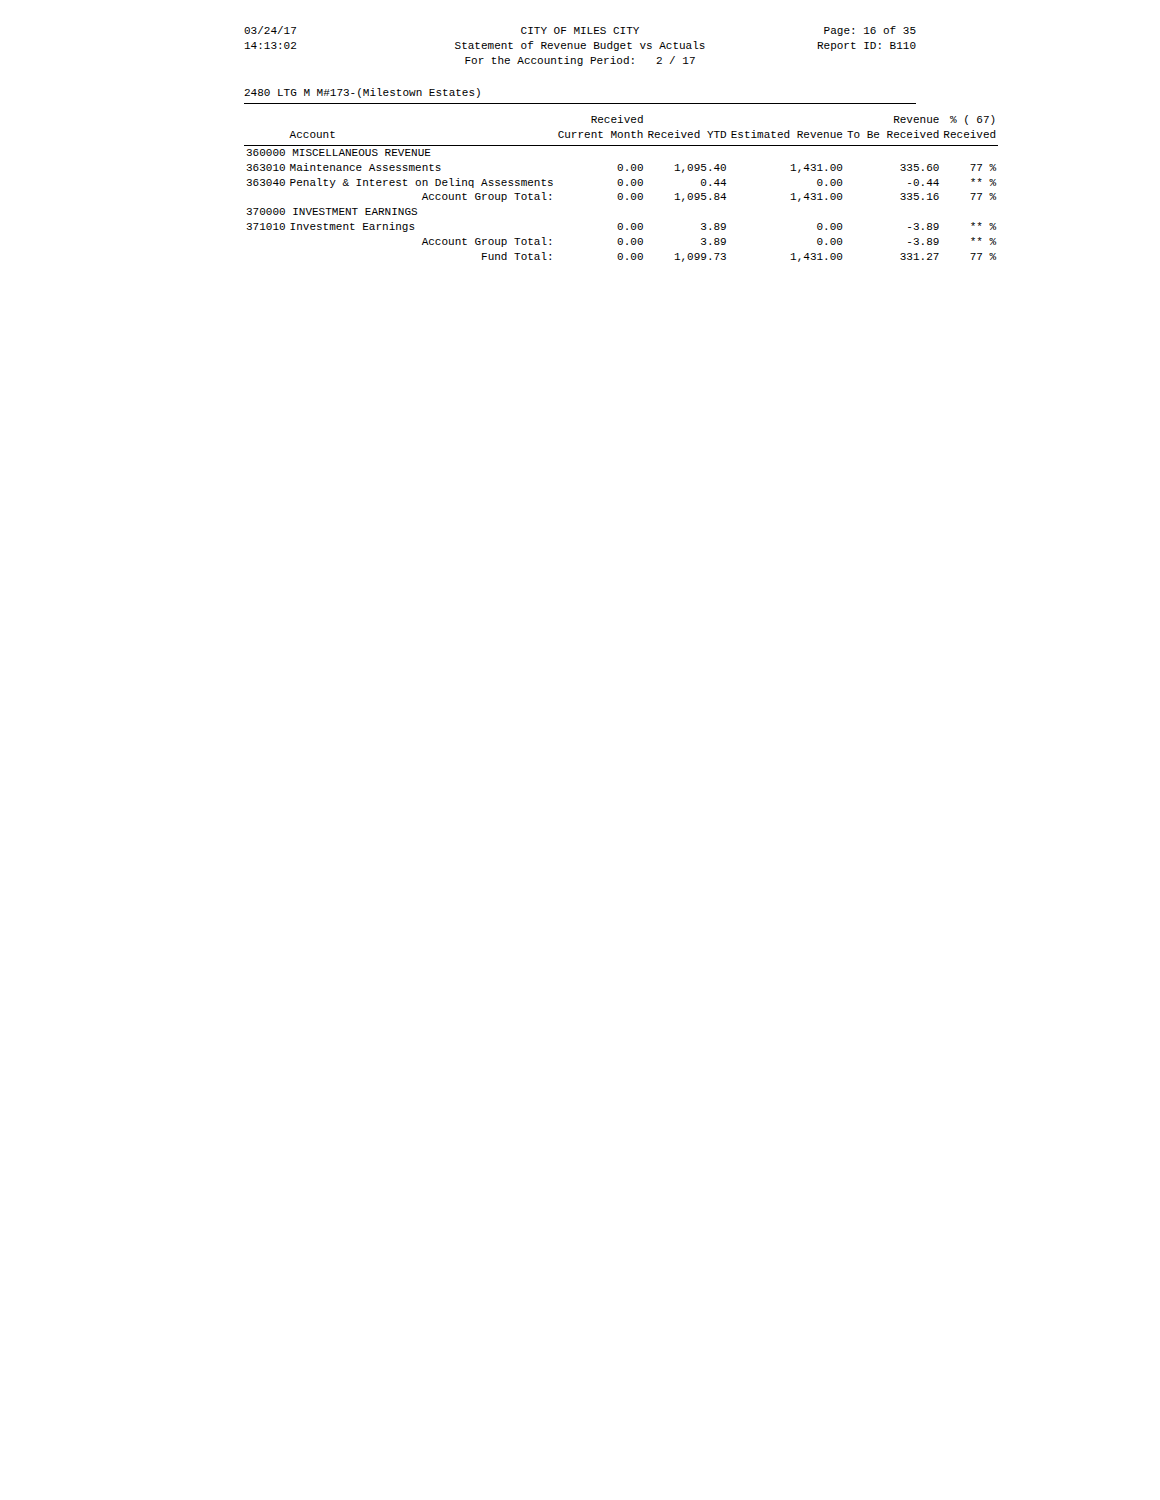| 03/24/17 | CITY OF MILES CITY | Page: 16 of 35 |
| 14:13:02 | Statement of Revenue Budget vs Actuals | Report ID: B110 |
| | For the Accounting Period: 2 / 17 | |
2480 LTG M M#173-(Milestown Estates)
| | Account | Received Current Month | Received YTD | Estimated Revenue | Revenue To Be Received | % ( 67) Received |
| --- | --- | --- | --- | --- | --- | --- |
| 360000 MISCELLANEOUS REVENUE | | | | | |
| 363010 | Maintenance Assessments | 0.00 | 1,095.40 | 1,431.00 | 335.60 | 77 % |
| 363040 | Penalty & Interest on Delinq Assessments | 0.00 | 0.44 | 0.00 | -0.44 | ** % |
| | Account Group Total: | 0.00 | 1,095.84 | 1,431.00 | 335.16 | 77 % |
| 370000 INVESTMENT EARNINGS | | | | | |
| 371010 | Investment Earnings | 0.00 | 3.89 | 0.00 | -3.89 | ** % |
| | Account Group Total: | 0.00 | 3.89 | 0.00 | -3.89 | ** % |
| | Fund Total: | 0.00 | 1,099.73 | 1,431.00 | 331.27 | 77 % |